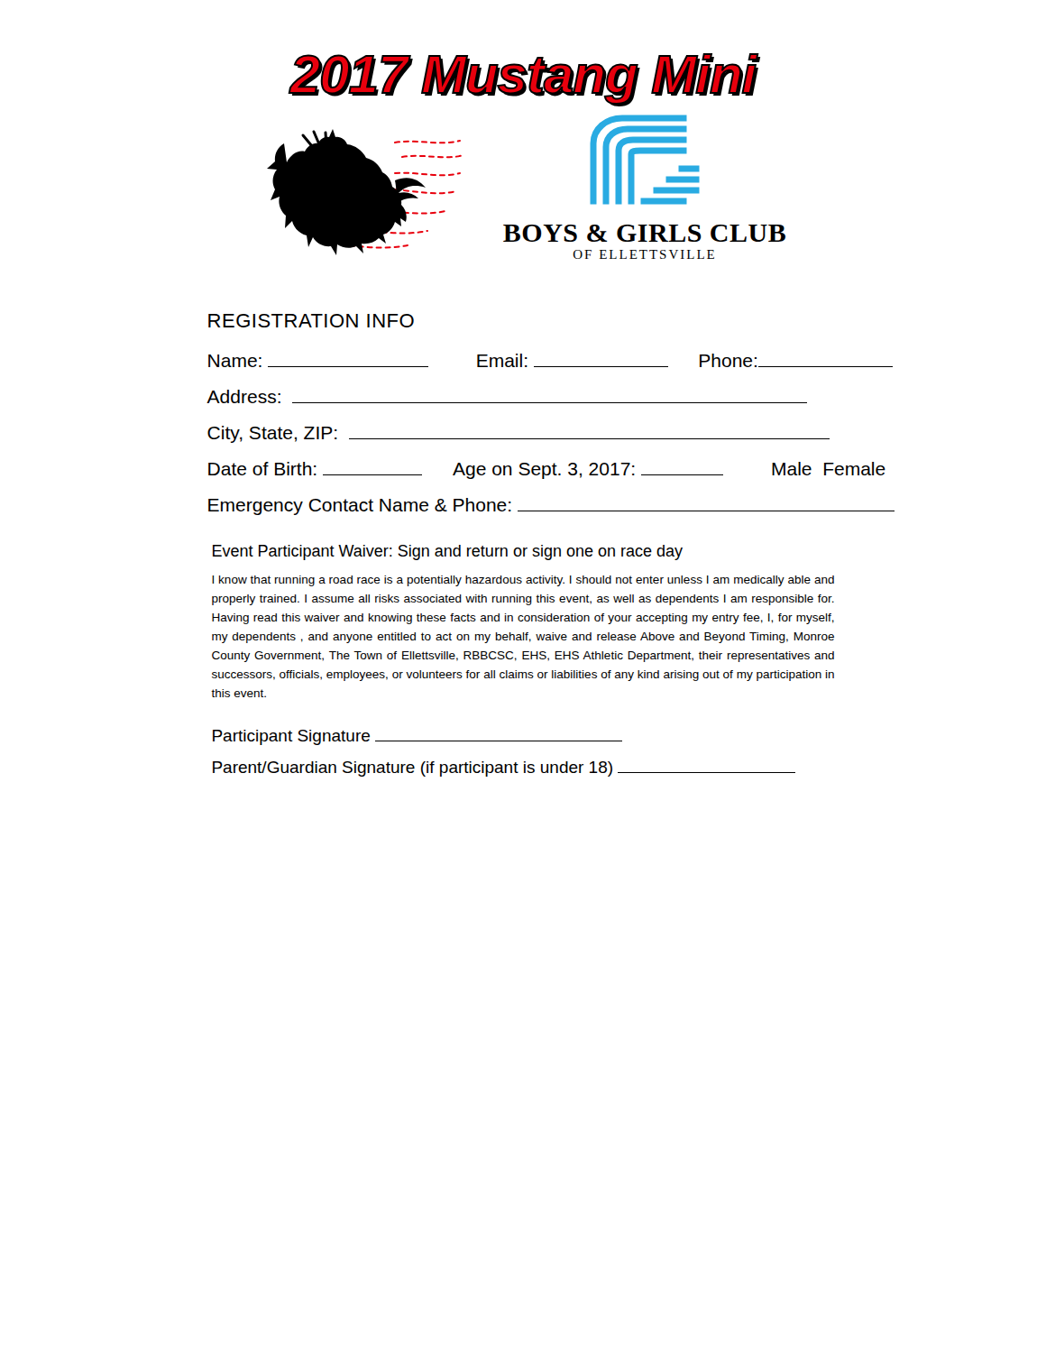2017 Mustang Mini
BOYS & GIRLS CLUB
OF ELLETTSVILLE
REGISTRATION INFO
Name: Email: Phone:
Address:
City, State, ZIP:
Date of Birth: Age on Sept. 3, 2017: Male Female
Emergency Contact Name & Phone:
Event Participant Waiver: Sign and return or sign one on race day
I know that running a road race is a potentially hazardous activity. I should not enter unless I am medically able and properly trained. I assume all risks associated with running this event, as well as dependents I am responsible for. Having read this waiver and knowing these facts and in consideration of your accepting my entry fee, I, for myself, my dependents , and anyone entitled to act on my behalf, waive and release Above and Beyond Timing, Monroe County Government, The Town of Ellettsville, RBBCSC, EHS, EHS Athletic Department, their representatives and successors, officials, employees, or volunteers for all claims or liabilities of any kind arising out of my participation in this event.
Participant Signature
Parent/Guardian Signature (if participant is under 18)